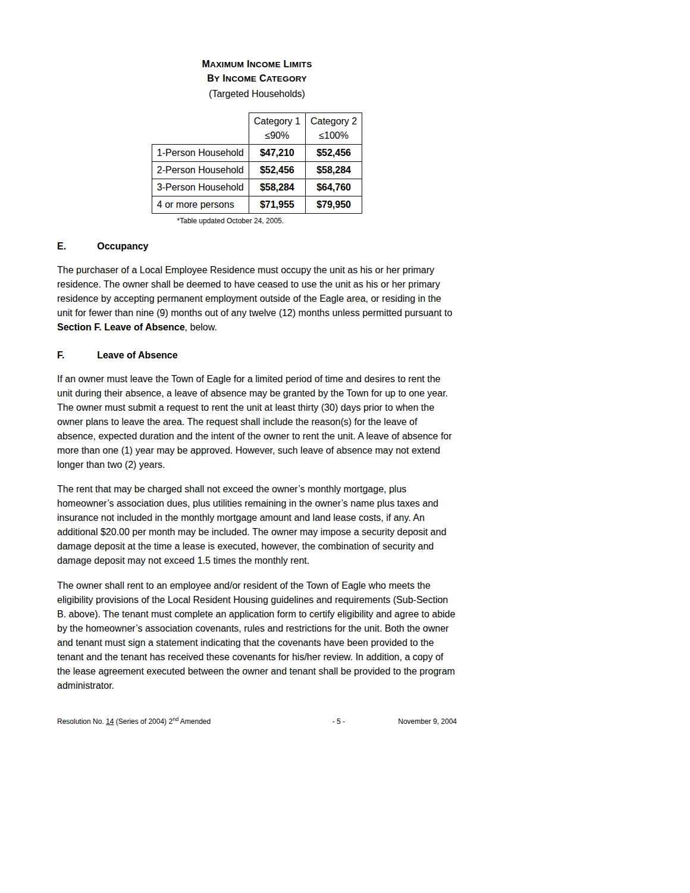MAXIMUM INCOME LIMITS
BY INCOME CATEGORY
(Targeted Households)
| | Category 1 ≤90% | Category 2 ≤100% |
| 1-Person Household | $47,210 | $52,456 |
| 2-Person Household | $52,456 | $58,284 |
| 3-Person Household | $58,284 | $64,760 |
| 4 or more persons | $71,955 | $79,950 |
*Table updated October 24, 2005.
E. Occupancy
The purchaser of a Local Employee Residence must occupy the unit as his or her primary residence. The owner shall be deemed to have ceased to use the unit as his or her primary residence by accepting permanent employment outside of the Eagle area, or residing in the unit for fewer than nine (9) months out of any twelve (12) months unless permitted pursuant to Section F. Leave of Absence, below.
F. Leave of Absence
If an owner must leave the Town of Eagle for a limited period of time and desires to rent the unit during their absence, a leave of absence may be granted by the Town for up to one year. The owner must submit a request to rent the unit at least thirty (30) days prior to when the owner plans to leave the area. The request shall include the reason(s) for the leave of absence, expected duration and the intent of the owner to rent the unit. A leave of absence for more than one (1) year may be approved. However, such leave of absence may not extend longer than two (2) years.
The rent that may be charged shall not exceed the owner’s monthly mortgage, plus homeowner’s association dues, plus utilities remaining in the owner’s name plus taxes and insurance not included in the monthly mortgage amount and land lease costs, if any. An additional $20.00 per month may be included. The owner may impose a security deposit and damage deposit at the time a lease is executed, however, the combination of security and damage deposit may not exceed 1.5 times the monthly rent.
The owner shall rent to an employee and/or resident of the Town of Eagle who meets the eligibility provisions of the Local Resident Housing guidelines and requirements (Sub-Section B. above). The tenant must complete an application form to certify eligibility and agree to abide by the homeowner’s association covenants, rules and restrictions for the unit. Both the owner and tenant must sign a statement indicating that the covenants have been provided to the tenant and the tenant has received these covenants for his/her review. In addition, a copy of the lease agreement executed between the owner and tenant shall be provided to the program administrator.
Resolution No. 14 (Series of 2004) 2nd Amended
- 5 -
November 9, 2004